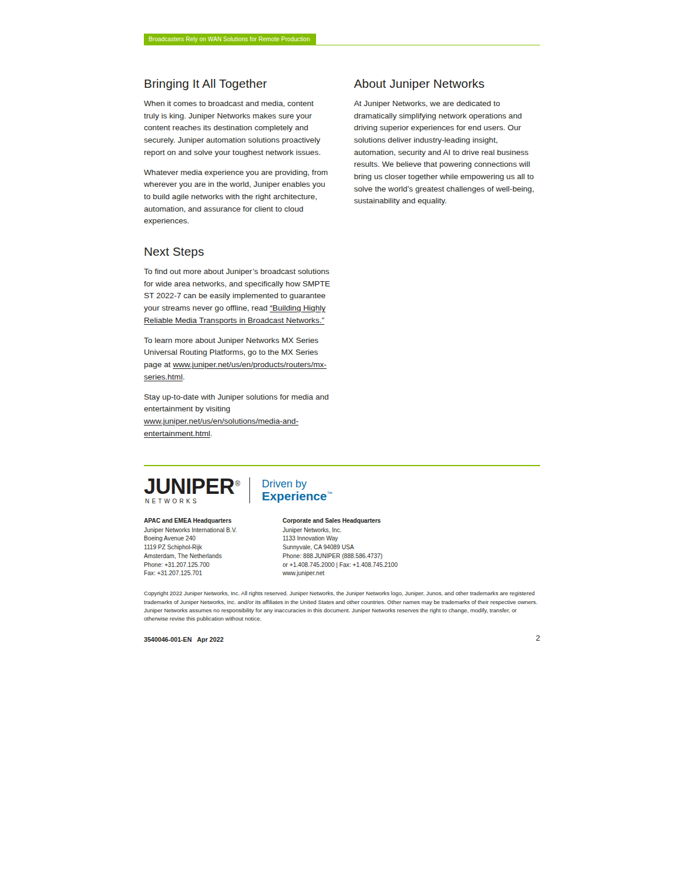Broadcasters Rely on WAN Solutions for Remote Production
Bringing It All Together
When it comes to broadcast and media, content truly is king. Juniper Networks makes sure your content reaches its destination completely and securely. Juniper automation solutions proactively report on and solve your toughest network issues.
Whatever media experience you are providing, from wherever you are in the world, Juniper enables you to build agile networks with the right architecture, automation, and assurance for client to cloud experiences.
Next Steps
To find out more about Juniper’s broadcast solutions for wide area networks, and specifically how SMPTE ST 2022-7 can be easily implemented to guarantee your streams never go offline, read “Building Highly Reliable Media Transports in Broadcast Networks.”
To learn more about Juniper Networks MX Series Universal Routing Platforms, go to the MX Series page at www.juniper.net/us/en/products/routers/mx-series.html.
Stay up-to-date with Juniper solutions for media and entertainment by visiting www.juniper.net/us/en/solutions/media-and-entertainment.html.
About Juniper Networks
At Juniper Networks, we are dedicated to dramatically simplifying network operations and driving superior experiences for end users. Our solutions deliver industry-leading insight, automation, security and AI to drive real business results. We believe that powering connections will bring us closer together while empowering us all to solve the world’s greatest challenges of well-being, sustainability and equality.
JUNIPER® NETWORKS
Driven by Experience™
APAC and EMEA Headquarters Juniper Networks International B.V.
Boeing Avenue 240
1119 PZ Schiphol-Rijk
Amsterdam, The Netherlands
Phone: +31.207.125.700
Fax: +31.207.125.701
Corporate and Sales Headquarters Juniper Networks, Inc.
1133 Innovation Way
Sunnyvale, CA 94089 USA
Phone: 888.JUNIPER (888.586.4737)
or +1.408.745.2000 | Fax: +1.408.745.2100
www.juniper.net
Copyright 2022 Juniper Networks, Inc. All rights reserved. Juniper Networks, the Juniper Networks logo, Juniper, Junos, and other trademarks are registered trademarks of Juniper Networks, Inc. and/or its affiliates in the United States and other countries. Other names may be trademarks of their respective owners. Juniper Networks assumes no responsibility for any inaccuracies in this document. Juniper Networks reserves the right to change, modify, transfer, or otherwise revise this publication without notice.
3540046-001-EN Apr 2022 2